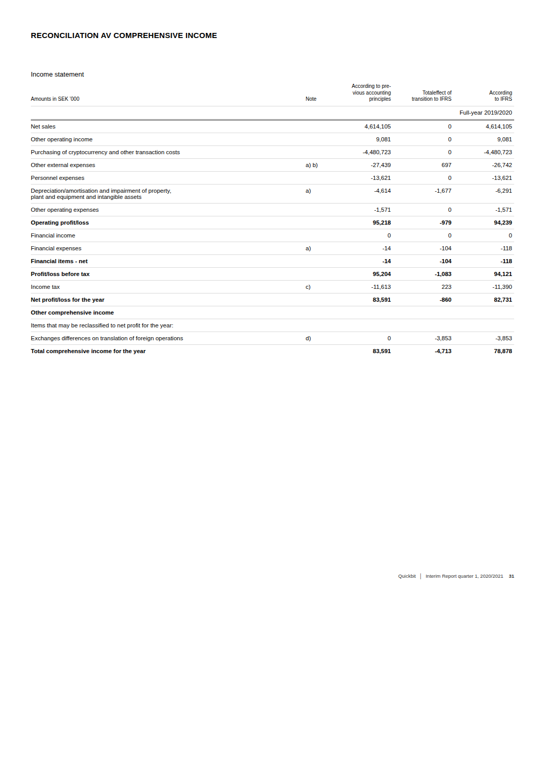RECONCILIATION AV COMPREHENSIVE INCOME
Income statement
| | Full-year 2019/2020 |
| Amounts in SEK ’000 | Note | According to pre- vious accounting principles | Totaleffect of transition to IFRS | According to IFRS |
| Net sales | | 4,614,105 | 0 | 4,614,105 |
| Other operating income | | 9,081 | 0 | 9,081 |
| Purchasing of cryptocurrency and other transaction costs | | -4,480,723 | 0 | -4,480,723 |
| Other external expenses | a) b) | -27,439 | 697 | -26,742 |
| Personnel expenses | | -13,621 | 0 | -13,621 |
| Depreciation/amortisation and impairment of property, plant and equipment and intangible assets | a) | -4,614 | -1,677 | -6,291 |
| Other operating expenses | | -1,571 | 0 | -1,571 |
| Operating profit/loss | | 95,218 | -979 | 94,239 |
| Financial income | | 0 | 0 | 0 |
| Financial expenses | a) | -14 | -104 | -118 |
| Financial items - net | | -14 | -104 | -118 |
| Profit/loss before tax | | 95,204 | -1,083 | 94,121 |
| Income tax | c) | -11,613 | 223 | -11,390 |
| Net profit/loss for the year | | 83,591 | -860 | 82,731 |
| Other comprehensive income | | | | |
| Items that may be reclassified to net profit for the year: | | | | |
| Exchanges differences on translation of foreign operations | d) | 0 | -3,853 | -3,853 |
| Total comprehensive income for the year | | 83,591 | -4,713 | 78,878 |
Quickbit │ Interim Report quarter 1, 2020/2021 31